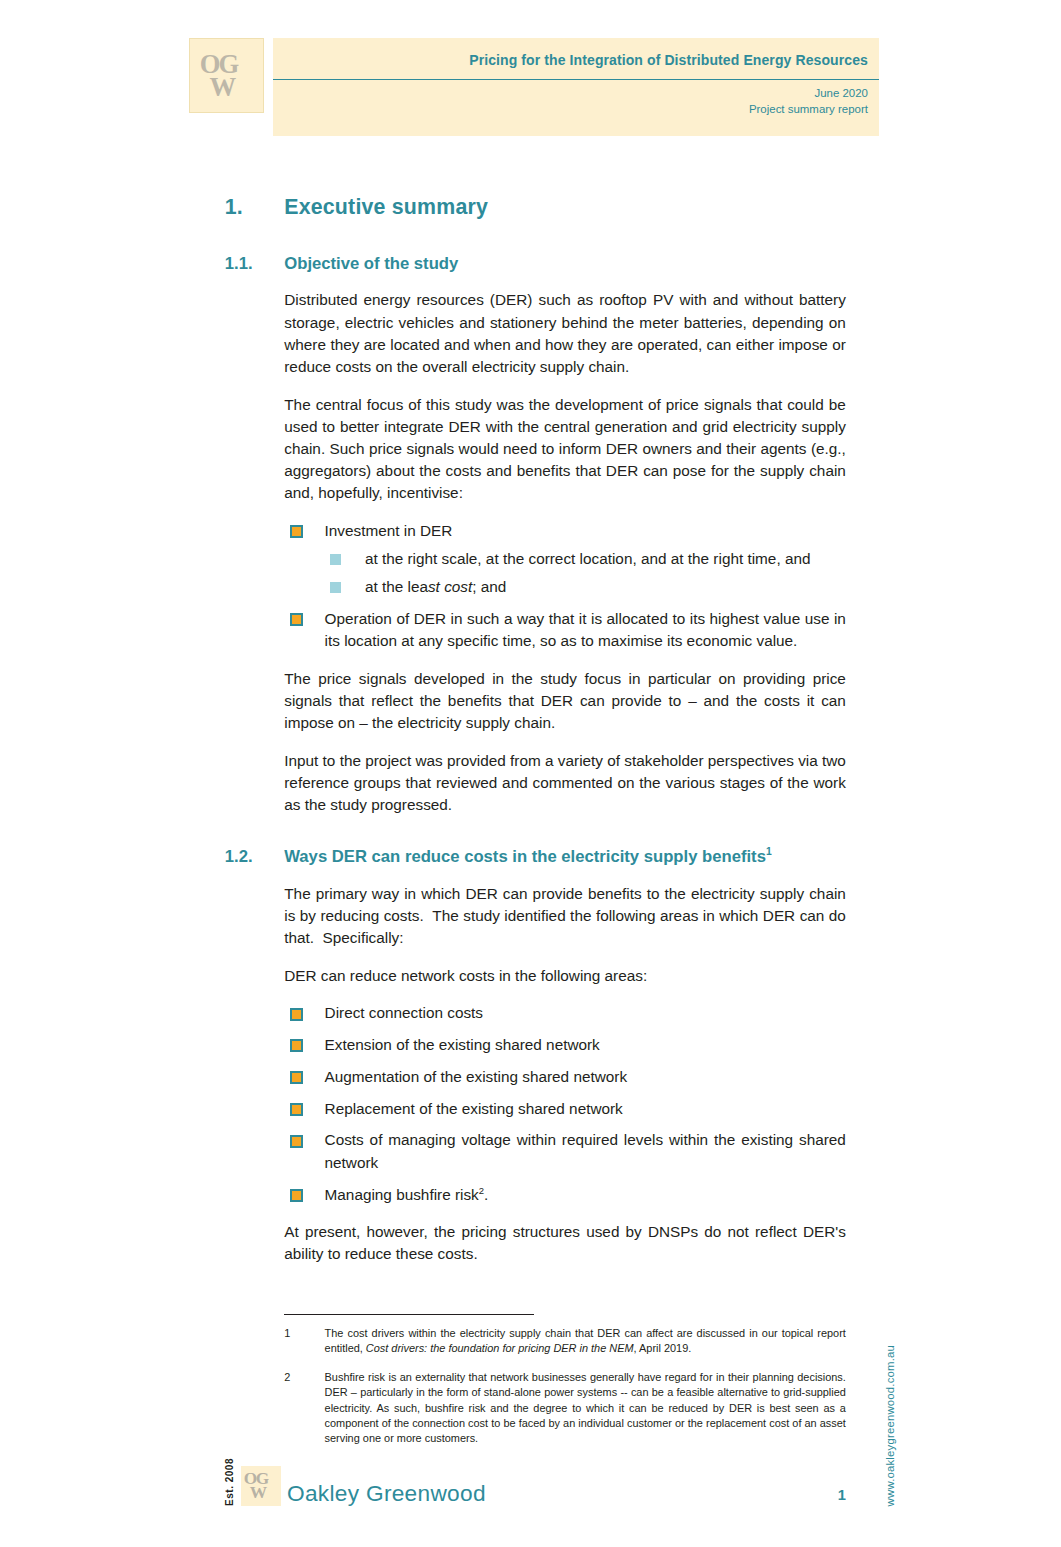Pricing for the Integration of Distributed Energy Resources
June 2020
Project summary report
OG W
1. Executive summary
1.1. Objective of the study
Distributed energy resources (DER) such as rooftop PV with and without battery storage, electric vehicles and stationery behind the meter batteries, depending on where they are located and when and how they are operated, can either impose or reduce costs on the overall electricity supply chain.
The central focus of this study was the development of price signals that could be used to better integrate DER with the central generation and grid electricity supply chain. Such price signals would need to inform DER owners and their agents (e.g., aggregators) about the costs and benefits that DER can pose for the supply chain and, hopefully, incentivise:
Investment in DER
at the right scale, at the correct location, and at the right time, and
at the least cost; and
Operation of DER in such a way that it is allocated to its highest value use in its location at any specific time, so as to maximise its economic value.
The price signals developed in the study focus in particular on providing price signals that reflect the benefits that DER can provide to – and the costs it can impose on – the electricity supply chain.
Input to the project was provided from a variety of stakeholder perspectives via two reference groups that reviewed and commented on the various stages of the work as the study progressed.
1.2. Ways DER can reduce costs in the electricity supply benefits1
The primary way in which DER can provide benefits to the electricity supply chain is by reducing costs. The study identified the following areas in which DER can do that. Specifically:
DER can reduce network costs in the following areas:
Direct connection costs
Extension of the existing shared network
Augmentation of the existing shared network
Replacement of the existing shared network
Costs of managing voltage within required levels within the existing shared network
Managing bushfire risk2.
At present, however, the pricing structures used by DNSPs do not reflect DER's ability to reduce these costs.
1
The cost drivers within the electricity supply chain that DER can affect are discussed in our topical report entitled, Cost drivers: the foundation for pricing DER in the NEM, April 2019.
2
Bushfire risk is an externality that network businesses generally have regard for in their planning decisions. DER – particularly in the form of stand-alone power systems -- can be a feasible alternative to grid-supplied electricity. As such, bushfire risk and the degree to which it can be reduced by DER is best seen as a component of the connection cost to be faced by an individual customer or the replacement cost of an asset serving one or more customers.
www.oakleygreenwood.com.au
Est. 2008
OG W
Oakley Greenwood
1